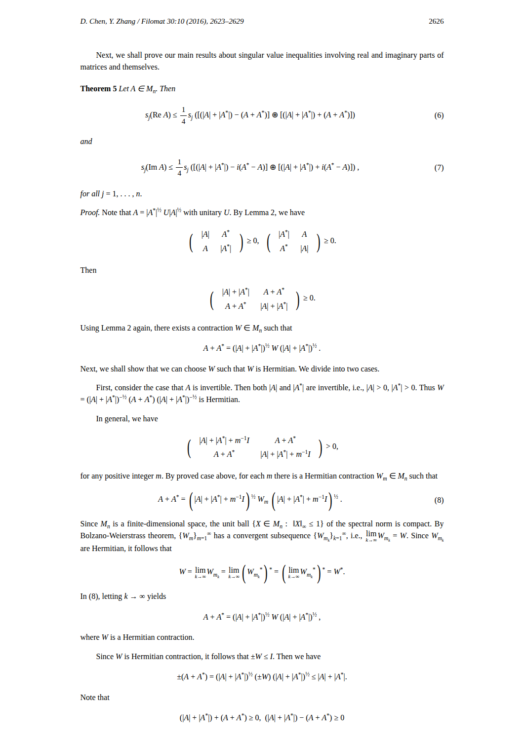D. Chen, Y. Zhang / Filomat 30:10 (2016), 2623–2629 2626
Next, we shall prove our main results about singular value inequalities involving real and imaginary parts of matrices and themselves.
Theorem 5 Let A ∈ Mn. Then
sj(Re A) ≤ 14 sj ([(|A| + |A*|) − (A + A*)] ⊕ [(|A| + |A*|) + (A + A*)])
(6)
and
sj(Im A) ≤ 14 sj ([(|A| + |A*|) − i(A* − A)] ⊕ [(|A| + |A*|) + i(A* − A)]) ,
(7)
for all j = 1, . . . , n.
Proof. Note that A = |A*|½ U|A|½ with unitary U. By Lemma 2, we have
(
| / A / | A * |
| A | / A * / |
) ≥ 0, (
| / A * / | A |
| A * | / A / |
) ≥ 0.
Then
(
| / A / + / A * / | A + A * |
| A + A * | / A / + / A * / |
) ≥ 0.
Using Lemma 2 again, there exists a contraction W ∈ Mn such that
A + A* = (|A| + |A*|)½ W (|A| + |A*|)½ .
Next, we shall show that we can choose W such that W is Hermitian. We divide into two cases.
First, consider the case that A is invertible. Then both |A| and |A*| are invertible, i.e., |A| > 0, |A*| > 0. Thus W = (|A| + |A*|)−½ (A + A*) (|A| + |A*|)−½ is Hermitian.
In general, we have
(
| / A / + / A * / + m −1 I | A + A * |
| A + A * | / A / + / A * / + m −1 I |
) > 0,
for any positive integer m. By proved case above, for each m there is a Hermitian contraction Wm ∈ Mn such that
A + A* = (|A| + |A*| + m−1I)½ Wm (|A| + |A*| + m−1I)½ .
(8)
Since Mn is a finite-dimensional space, the unit ball {X ∈ Mn : ‖X‖∞ ≤ 1} of the spectral norm is compact. By Bolzano-Weierstrass theorem, {Wm}m=1∞ has a convergent subsequence {Wmk}k=1∞, i.e., lim k→∞Wmk = W. Since Wmk are Hermitian, it follows that
W = lim k→∞Wmk = lim k→∞(Wmk*)* = (lim k→∞Wmk*)* = W*.
In (8), letting k → ∞ yields
A + A* = (|A| + |A*|)½ W (|A| + |A*|)½ ,
where W is a Hermitian contraction.
Since W is Hermitian contraction, it follows that ±W ≤ I. Then we have
±(A + A*) = (|A| + |A*|)½ (±W) (|A| + |A*|)½ ≤ |A| + |A*|.
Note that
(|A| + |A*|) + (A + A*) ≥ 0, (|A| + |A*|) − (A + A*) ≥ 0